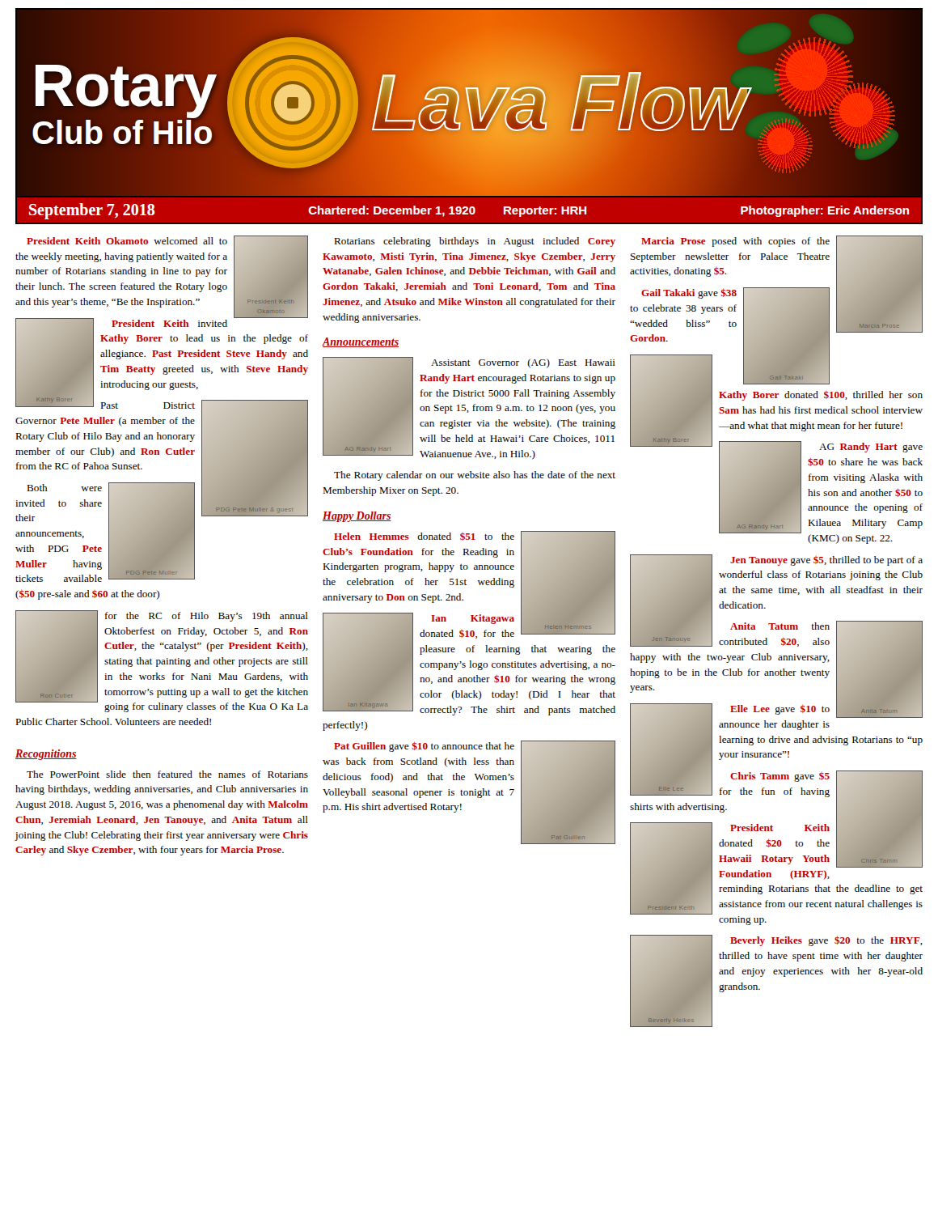Rotary
Club of Hilo
Lava Flow
September 7, 2018
Chartered: December 1, 1920 Reporter: HRH
Photographer: Eric Anderson
President Keith Okamoto welcomed all to the weekly meeting, having patiently waited for a number of Rotarians standing in line to pay for their lunch. The screen featured the Rotary logo and this year’s theme, “Be the Inspiration.”
President Keith invited Kathy Borer to lead us in the pledge of allegiance. Past President Steve Handy and Tim Beatty greeted us, with Steve Handy introducing our guests,
Past District Governor Pete Muller (a member of the Rotary Club of Hilo Bay and an honorary member of our Club) and Ron Cutler from the RC of Pahoa Sunset.
Both were invited to share their announcements, with PDG Pete Muller having tickets available ($50 pre-sale and $60 at the door)
for the RC of Hilo Bay’s 19th annual Oktoberfest on Friday, October 5, and Ron Cutler, the “catalyst” (per President Keith), stating that painting and other projects are still in the works for Nani Mau Gardens, with tomorrow’s putting up a wall to get the kitchen going for culinary classes of the Kua O Ka La Public Charter School. Volunteers are needed!
Recognitions
The PowerPoint slide then featured the names of Rotarians having birthdays, wedding anniversaries, and Club anniversaries in August 2018. August 5, 2016, was a phenomenal day with Malcolm Chun, Jeremiah Leonard, Jen Tanouye, and Anita Tatum all joining the Club! Celebrating their first year anniversary were Chris Carley and Skye Czember, with four years for Marcia Prose.
Rotarians celebrating birthdays in August included Corey Kawamoto, Misti Tyrin, Tina Jimenez, Skye Czember, Jerry Watanabe, Galen Ichinose, and Debbie Teichman, with Gail and Gordon Takaki, Jeremiah and Toni Leonard, Tom and Tina Jimenez, and Atsuko and Mike Winston all congratulated for their wedding anniversaries.
Announcements
Assistant Governor (AG) East Hawaii Randy Hart encouraged Rotarians to sign up for the District 5000 Fall Training Assembly on Sept 15, from 9 a.m. to 12 noon (yes, you can register via the website). (The training will be held at Hawai’i Care Choices, 1011 Waianuenue Ave., in Hilo.)
The Rotary calendar on our website also has the date of the next Membership Mixer on Sept. 20.
Happy Dollars
Helen Hemmes donated $51 to the Club’s Foundation for the Reading in Kindergarten program, happy to announce the celebration of her 51st wedding anniversary to Don on Sept. 2nd.
Ian Kitagawa donated $10, for the pleasure of learning that wearing the company’s logo constitutes advertising, a no-no, and another $10 for wearing the wrong color (black) today! (Did I hear that correctly? The shirt and pants matched perfectly!)
Pat Guillen gave $10 to announce that he was back from Scotland (with less than delicious food) and that the Women’s Volleyball seasonal opener is tonight at 7 p.m. His shirt advertised Rotary!
Marcia Prose posed with copies of the September newsletter for Palace Theatre activities, donating $5.
Gail Takaki gave $38 to celebrate 38 years of “wedded bliss” to Gordon.
Kathy Borer donated $100, thrilled her son Sam has had his first medical school interview—and what that might mean for her future!
AG Randy Hart gave $50 to share he was back from visiting Alaska with his son and another $50 to announce the opening of Kilauea Military Camp (KMC) on Sept. 22.
Jen Tanouye gave $5, thrilled to be part of a wonderful class of Rotarians joining the Club at the same time, with all steadfast in their dedication.
Anita Tatum then contributed $20, also happy with the two-year Club anniversary, hoping to be in the Club for another twenty years.
Elle Lee gave $10 to announce her daughter is learning to drive and advising Rotarians to “up your insurance”!
Chris Tamm gave $5 for the fun of having shirts with advertising.
President Keith donated $20 to the Hawaii Rotary Youth Foundation (HRYF), reminding Rotarians that the deadline to get assistance from our recent natural challenges is coming up.
Beverly Heikes gave $20 to the HRYF, thrilled to have spent time with her daughter and enjoy experiences with her 8-year-old grandson.